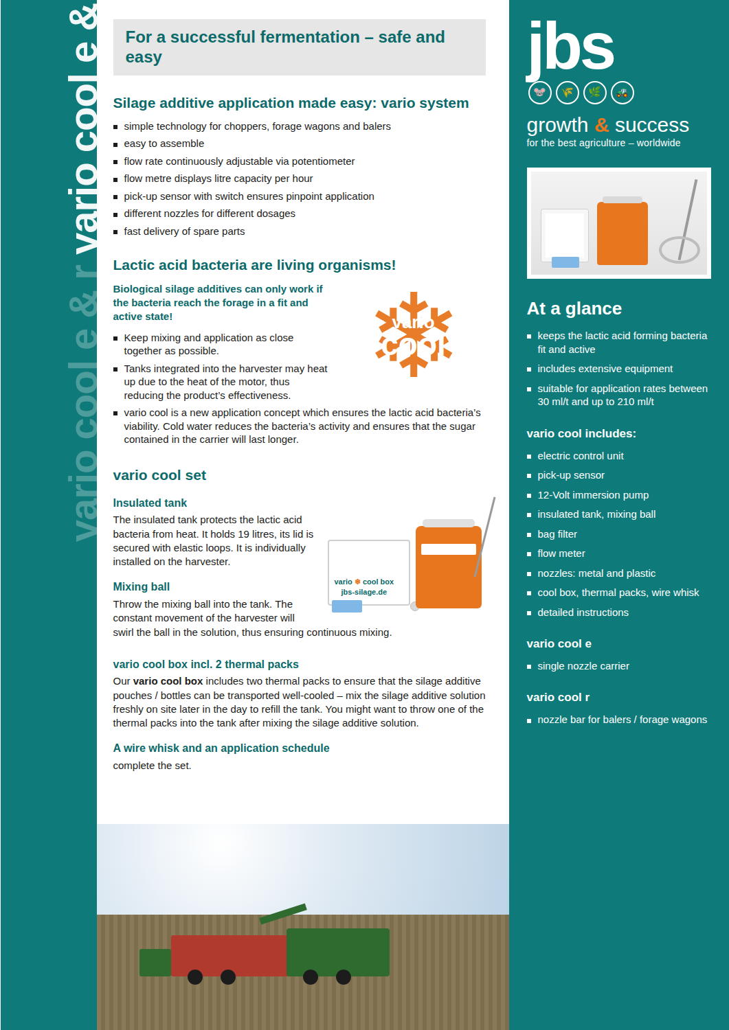vario cool e & r vario cool e & r
For a successful fermentation – safe and easy
Silage additive application made easy: vario system
simple technology for choppers, forage wagons and balers
easy to assemble
flow rate continuously adjustable via potentiometer
flow metre displays litre capacity per hour
pick-up sensor with switch ensures pinpoint application
different nozzles for different dosages
fast delivery of spare parts
Lactic acid bacteria are living organisms!
❄
vario cool
Biological silage additives can only work if the bacteria reach the forage in a fit and active state!
Keep mixing and application as close together as possible.
Tanks integrated into the harvester may heat up due to the heat of the motor, thus reducing the product’s effectiveness.
vario cool is a new application concept which ensures the lactic acid bacteria’s viability. Cold water reduces the bacteria’s activity and ensures that the sugar contained in the carrier will last longer.
vario cool set
vario ❄ cool box
jbs-silage.de
Insulated tank
The insulated tank protects the lactic acid bacteria from heat. It holds 19 litres, its lid is secured with elastic loops. It is individually installed on the harvester.
Mixing ball
Throw the mixing ball into the tank. The constant movement of the harvester will swirl the ball in the solution, thus ensuring continuous mixing.
vario cool box incl. 2 thermal packs
Our vario cool box includes two thermal packs to ensure that the silage additive pouches / bottles can be transported well-cooled – mix the silage additive solution freshly on site later in the day to refill the tank. You might want to throw one of the thermal packs into the tank after mixing the silage additive solution.
A wire whisk and an application schedule
complete the set.
jbs
🐭 🌾 🌿 🚜
growth & success
for the best agriculture – worldwide
At a glance
keeps the lactic acid forming bacteria fit and active
includes extensive equipment
suitable for application rates between 30 ml/t and up to 210 ml/t
vario cool includes:
electric control unit
pick-up sensor
12-Volt immersion pump
insulated tank, mixing ball
bag filter
flow meter
nozzles: metal and plastic
cool box, thermal packs, wire whisk
detailed instructions
vario cool e
single nozzle carrier
vario cool r
nozzle bar for balers / forage wagons